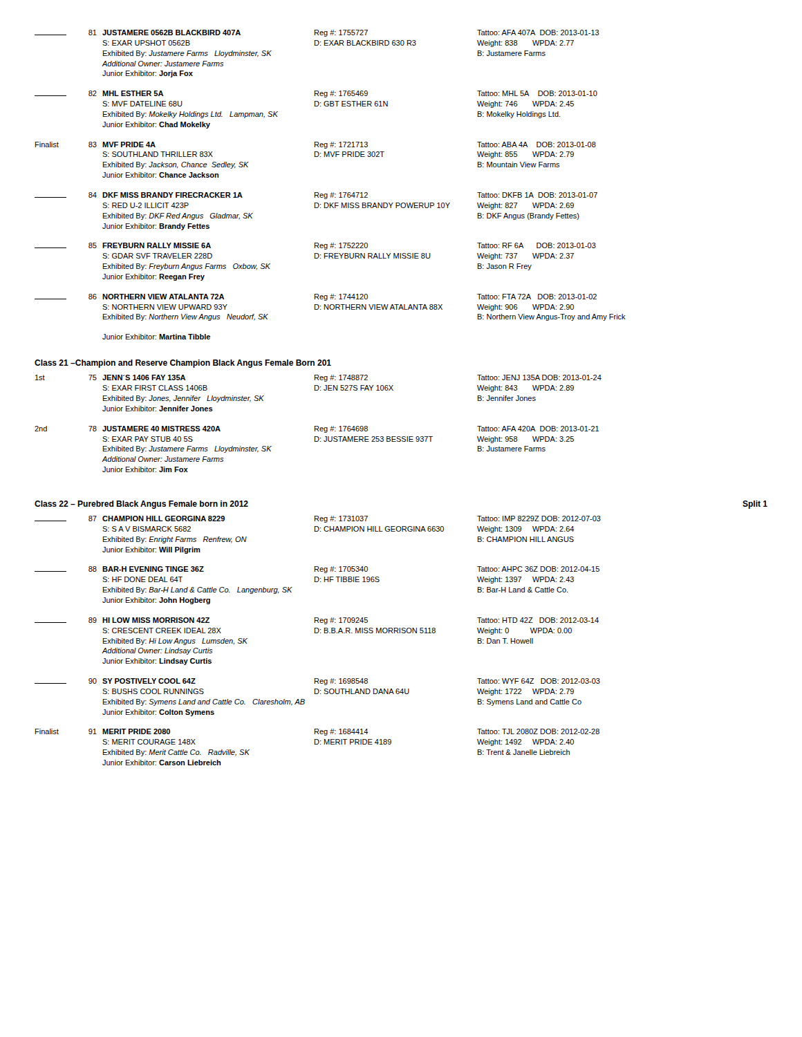81
JUSTAMERE 0562B BLACKBIRD 407A
S: EXAR UPSHOT 0562B
Exhibited By: Justamere Farms Lloydminster, SK
Additional Owner: Justamere Farms
Junior Exhibitor: Jorja Fox
Reg #: 1755727
D: EXAR BLACKBIRD 630 R3
Tattoo: AFA 407A DOB: 2013-01-13
Weight: 838 WPDA: 2.77
B: Justamere Farms
82
MHL ESTHER 5A
S: MVF DATELINE 68U
Exhibited By: Mokelky Holdings Ltd. Lampman, SK
Junior Exhibitor: Chad Mokelky
Reg #: 1765469
D: GBT ESTHER 61N
Tattoo: MHL 5A DOB: 2013-01-10
Weight: 746 WPDA: 2.45
B: Mokelky Holdings Ltd.
Finalist
83
MVF PRIDE 4A
S: SOUTHLAND THRILLER 83X
Exhibited By: Jackson, Chance Sedley, SK
Junior Exhibitor: Chance Jackson
Reg #: 1721713
D: MVF PRIDE 302T
Tattoo: ABA 4A DOB: 2013-01-08
Weight: 855 WPDA: 2.79
B: Mountain View Farms
84
DKF MISS BRANDY FIRECRACKER 1A
S: RED U-2 ILLICIT 423P
Exhibited By: DKF Red Angus Gladmar, SK
Junior Exhibitor: Brandy Fettes
Reg #: 1764712
D: DKF MISS BRANDY POWERUP 10Y
Tattoo: DKFB 1A DOB: 2013-01-07
Weight: 827 WPDA: 2.69
B: DKF Angus (Brandy Fettes)
85
FREYBURN RALLY MISSIE 6A
S: GDAR SVF TRAVELER 228D
Exhibited By: Freyburn Angus Farms Oxbow, SK
Junior Exhibitor: Reegan Frey
Reg #: 1752220
D: FREYBURN RALLY MISSIE 8U
Tattoo: RF 6A DOB: 2013-01-03
Weight: 737 WPDA: 2.37
B: Jason R Frey
86
NORTHERN VIEW ATALANTA 72A
S: NORTHERN VIEW UPWARD 93Y
Exhibited By: Northern View Angus Neudorf, SK
Junior Exhibitor: Martina Tibble
Reg #: 1744120
D: NORTHERN VIEW ATALANTA 88X
Tattoo: FTA 72A DOB: 2013-01-02
Weight: 906 WPDA: 2.90
B: Northern View Angus-Troy and Amy Frick
Class 21 –Champion and Reserve Champion Black Angus Female Born 201
1st
75
JENN´S 1406 FAY 135A
S: EXAR FIRST CLASS 1406B
Exhibited By: Jones, Jennifer Lloydminster, SK
Junior Exhibitor: Jennifer Jones
Reg #: 1748872
D: JEN 527S FAY 106X
Tattoo: JENJ 135A DOB: 2013-01-24
Weight: 843 WPDA: 2.89
B: Jennifer Jones
2nd
78
JUSTAMERE 40 MISTRESS 420A
S: EXAR PAY STUB 40 5S
Exhibited By: Justamere Farms Lloydminster, SK
Additional Owner: Justamere Farms
Junior Exhibitor: Jim Fox
Reg #: 1764698
D: JUSTAMERE 253 BESSIE 937T
Tattoo: AFA 420A DOB: 2013-01-21
Weight: 958 WPDA: 3.25
B: Justamere Farms
Class 22 – Purebred Black Angus Female born in 2012 Split 1
87
CHAMPION HILL GEORGINA 8229
S: S A V BISMARCK 5682
Exhibited By: Enright Farms Renfrew, ON
Junior Exhibitor: Will Pilgrim
Reg #: 1731037
D: CHAMPION HILL GEORGINA 6630
Tattoo: IMP 8229Z DOB: 2012-07-03
Weight: 1309 WPDA: 2.64
B: CHAMPION HILL ANGUS
88
BAR-H EVENING TINGE 36Z
S: HF DONE DEAL 64T
Exhibited By: Bar-H Land & Cattle Co. Langenburg, SK
Junior Exhibitor: John Hogberg
Reg #: 1705340
D: HF TIBBIE 196S
Tattoo: AHPC 36Z DOB: 2012-04-15
Weight: 1397 WPDA: 2.43
B: Bar-H Land & Cattle Co.
89
HI LOW MISS MORRISON 42Z
S: CRESCENT CREEK IDEAL 28X
Exhibited By: Hi Low Angus Lumsden, SK
Additional Owner: Lindsay Curtis
Junior Exhibitor: Lindsay Curtis
Reg #: 1709245
D: B.B.A.R. MISS MORRISON 5118
Tattoo: HTD 42Z DOB: 2012-03-14
Weight: 0 WPDA: 0.00
B: Dan T. Howell
90
SY POSTIVELY COOL 64Z
S: BUSHS COOL RUNNINGS
Exhibited By: Symens Land and Cattle Co. Claresholm, AB
Junior Exhibitor: Colton Symens
Reg #: 1698548
D: SOUTHLAND DANA 64U
Tattoo: WYF 64Z DOB: 2012-03-03
Weight: 1722 WPDA: 2.79
B: Symens Land and Cattle Co
Finalist
91
MERIT PRIDE 2080
S: MERIT COURAGE 148X
Exhibited By: Merit Cattle Co. Radville, SK
Junior Exhibitor: Carson Liebreich
Reg #: 1684414
D: MERIT PRIDE 4189
Tattoo: TJL 2080Z DOB: 2012-02-28
Weight: 1492 WPDA: 2.40
B: Trent & Janelle Liebreich